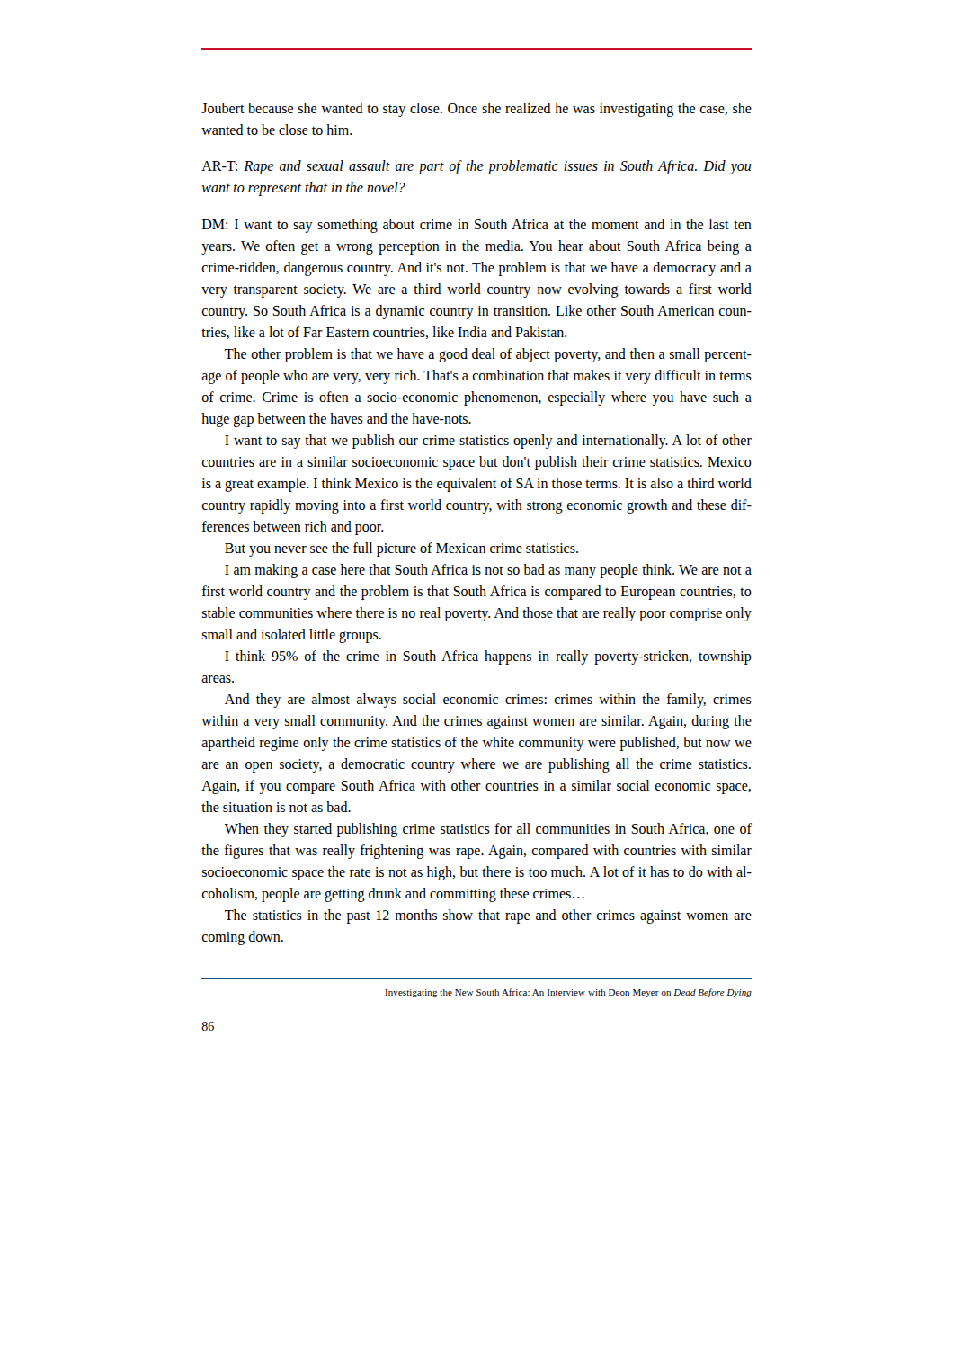Joubert because she wanted to stay close. Once she realized he was investigating the case, she wanted to be close to him.
AR-T: Rape and sexual assault are part of the problematic issues in South Africa. Did you want to represent that in the novel?
DM: I want to say something about crime in South Africa at the moment and in the last ten years. We often get a wrong perception in the media. You hear about South Africa being a crime-ridden, dangerous country. And it's not. The problem is that we have a democracy and a very transparent society. We are a third world country now evolving towards a first world country. So South Africa is a dynamic country in transition. Like other South American countries, like a lot of Far Eastern countries, like India and Pakistan.
The other problem is that we have a good deal of abject poverty, and then a small percentage of people who are very, very rich. That's a combination that makes it very difficult in terms of crime. Crime is often a socio-economic phenomenon, especially where you have such a huge gap between the haves and the have-nots.
I want to say that we publish our crime statistics openly and internationally. A lot of other countries are in a similar socioeconomic space but don't publish their crime statistics. Mexico is a great example. I think Mexico is the equivalent of SA in those terms. It is also a third world country rapidly moving into a first world country, with strong economic growth and these differences between rich and poor.
But you never see the full picture of Mexican crime statistics.
I am making a case here that South Africa is not so bad as many people think. We are not a first world country and the problem is that South Africa is compared to European countries, to stable communities where there is no real poverty. And those that are really poor comprise only small and isolated little groups.
I think 95% of the crime in South Africa happens in really poverty-stricken, township areas.
And they are almost always social economic crimes: crimes within the family, crimes within a very small community. And the crimes against women are similar. Again, during the apartheid regime only the crime statistics of the white community were published, but now we are an open society, a democratic country where we are publishing all the crime statistics. Again, if you compare South Africa with other countries in a similar social economic space, the situation is not as bad.
When they started publishing crime statistics for all communities in South Africa, one of the figures that was really frightening was rape. Again, compared with countries with similar socioeconomic space the rate is not as high, but there is too much. A lot of it has to do with alcoholism, people are getting drunk and committing these crimes…
The statistics in the past 12 months show that rape and other crimes against women are coming down.
Investigating the New South Africa: An Interview with Deon Meyer on Dead Before Dying
86_